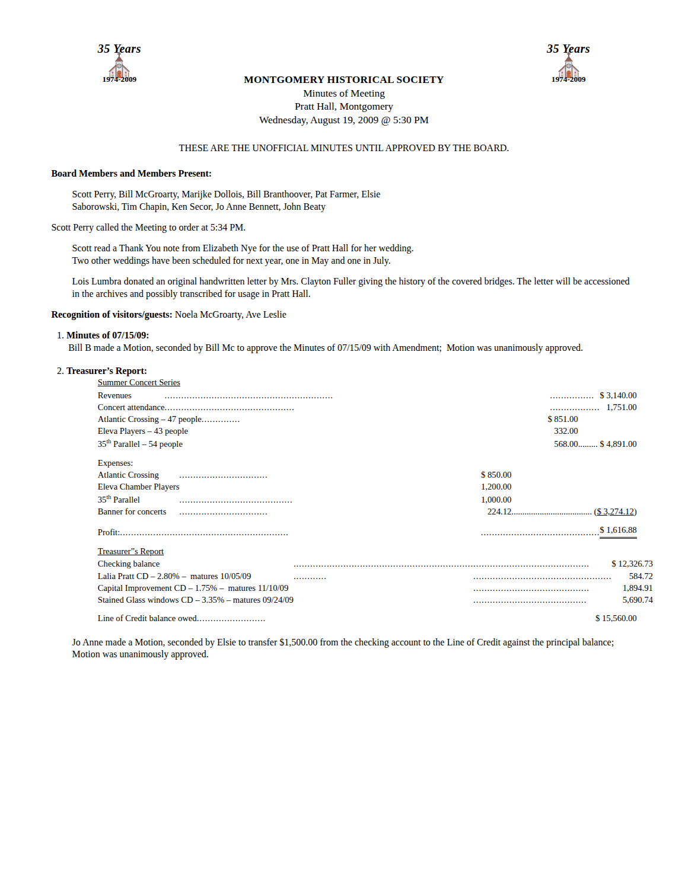35 Years
⛪
1974-2009
35 Years
⛪
1974-2009
MONTGOMERY HISTORICAL SOCIETY
Minutes of Meeting
Pratt Hall, Montgomery
Wednesday, August 19, 2009 @ 5:30 PM
THESE ARE THE UNOFFICIAL MINUTES UNTIL APPROVED BY THE BOARD.
Board Members and Members Present:
Scott Perry, Bill McGroarty, Marijke Dollois, Bill Branthoover, Pat Farmer, Elsie
Saborowski, Tim Chapin, Ken Secor, Jo Anne Bennett, John Beaty
Scott Perry called the Meeting to order at 5:34 PM.
Scott read a Thank You note from Elizabeth Nye for the use of Pratt Hall for her wedding.
Two other weddings have been scheduled for next year, one in May and one in July.
Lois Lumbra donated an original handwritten letter by Mrs. Clayton Fuller giving the history of the covered bridges. The letter will be accessioned in the archives and possibly transcribed for usage in Pratt Hall.
Recognition of visitors/guests: Noela McGroarty, Ave Leslie
Minutes of 07/15/09:
Bill B made a Motion, seconded by Bill Mc to approve the Minutes of 07/15/09 with Amendment; Motion was unanimously approved.
Treasurer’s Report:
Summer Concert Series
| Revenues | ............................................................. | ................ | $ 3,140.00 |
| Concert attendance | ............................................... | .................. | 1,751.00 |
| Atlantic Crossing – 47 people | .............. | $ 851.00 | |
| Eleva Players – 43 people | | 332.00 | |
| 35 th Parallel – 54 people | | 568.00 | ......... $ 4,891.00 |
| Expenses: | | | |
| Atlantic Crossing | ................................ | $ 850.00 | |
| Eleva Chamber Players | | 1,200.00 | |
| 35 th Parallel | ......................................... | 1,000.00 | |
| Banner for concerts | ................................ | 224.12 | ..................................... ( $ 3,274.12 ) |
| Profit: | ............................................................. | ........................................... | $ 1,616.88 |
Treasurer”s Report
| Checking balance | ................................................................. | .......................................... | $ 12,326.73 |
| Lalia Pratt CD – 2.80% – matures 10/05/09 | ............ | .................................................. | 584.72 |
| Capital Improvement CD – 1.75% – matures 11/10/09 | | .......................................... | 1,894.91 |
| Stained Glass windows CD – 3.35% – matures 09/24/09 | | ......................................... | 5,690.74 |
| Line of Credit balance owed | ......................... | $ 15,560.00 | |
Jo Anne made a Motion, seconded by Elsie to transfer $1,500.00 from the checking account to the Line of Credit against the principal balance; Motion was unanimously approved.